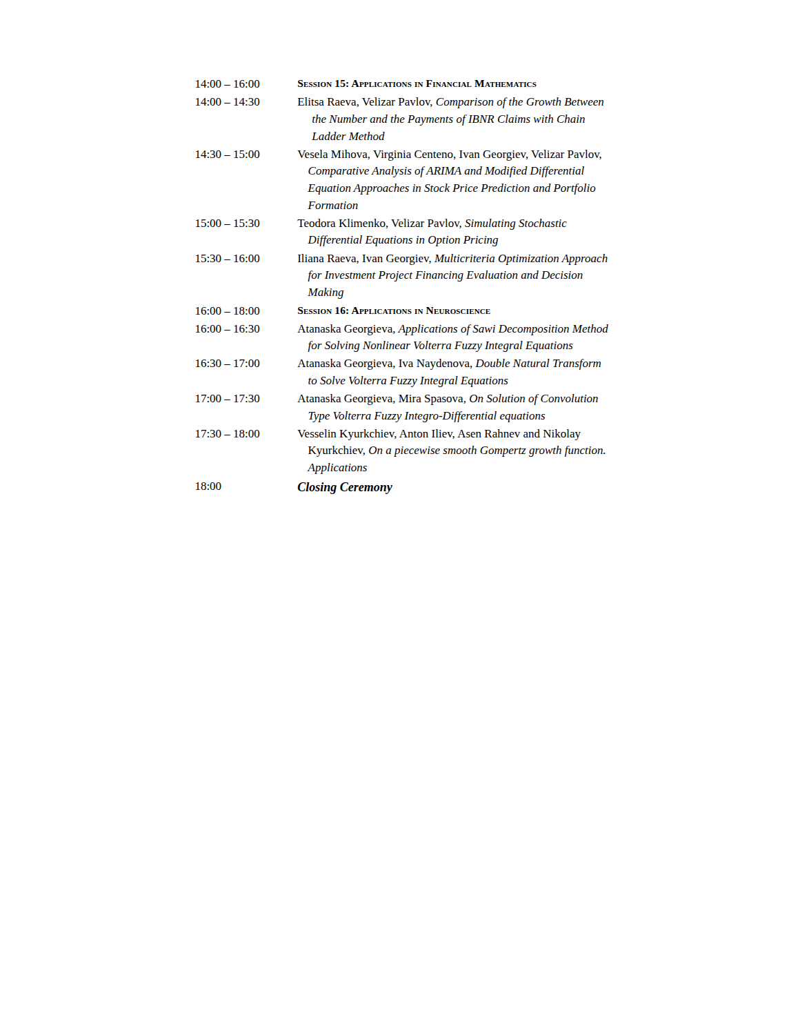| 14:00 – 16:00 | Session 15: Applications in Financial Mathematics |
| 14:00 – 14:30 | Elitsa Raeva, Velizar Pavlov, Comparison of the Growth Between the Number and the Payments of IBNR Claims with Chain Ladder Method |
| 14:30 – 15:00 | Vesela Mihova, Virginia Centeno, Ivan Georgiev, Velizar Pavlov, Comparative Analysis of ARIMA and Modified Differential Equation Approaches in Stock Price Prediction and Portfolio Formation |
| 15:00 – 15:30 | Teodora Klimenko, Velizar Pavlov, Simulating Stochastic Differential Equations in Option Pricing |
| 15:30 – 16:00 | Iliana Raeva, Ivan Georgiev, Multicriteria Optimization Approach for Investment Project Financing Evaluation and Decision Making |
| 16:00 – 18:00 | Session 16: Applications in Neuroscience |
| 16:00 – 16:30 | Atanaska Georgieva, Applications of Sawi Decomposition Method for Solving Nonlinear Volterra Fuzzy Integral Equations |
| 16:30 – 17:00 | Atanaska Georgieva, Iva Naydenova, Double Natural Transform to Solve Volterra Fuzzy Integral Equations |
| 17:00 – 17:30 | Atanaska Georgieva, Mira Spasova, On Solution of Convolution Type Volterra Fuzzy Integro-Differential equations |
| 17:30 – 18:00 | Vesselin Kyurkchiev, Anton Iliev, Asen Rahnev and Nikolay Kyurkchiev, On a piecewise smooth Gompertz growth function. Applications |
| 18:00 | Closing Ceremony |